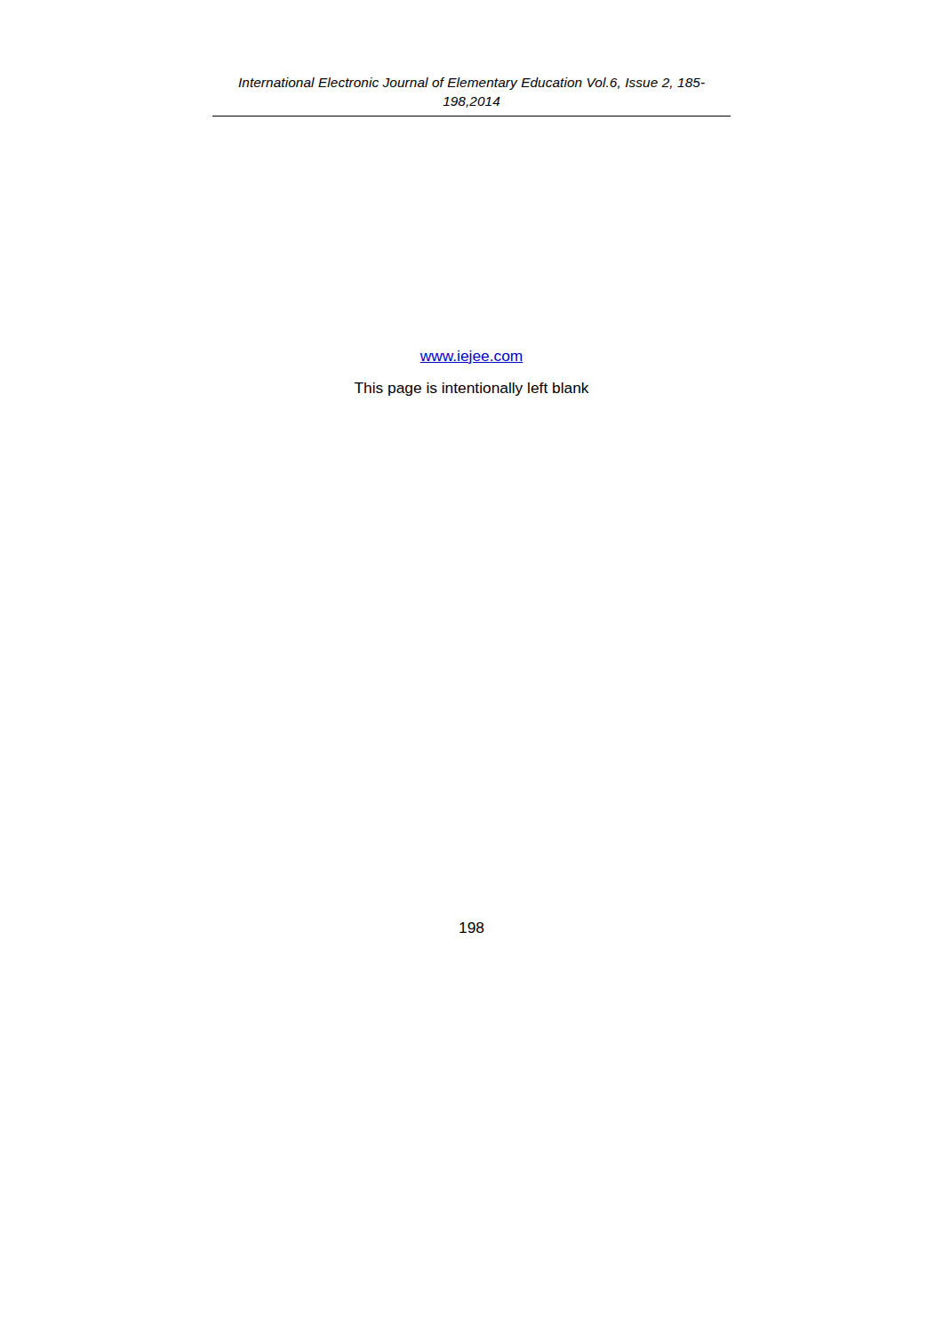International Electronic Journal of Elementary Education Vol.6, Issue 2, 185-198,2014
www.iejee.com
This page is intentionally left blank
198